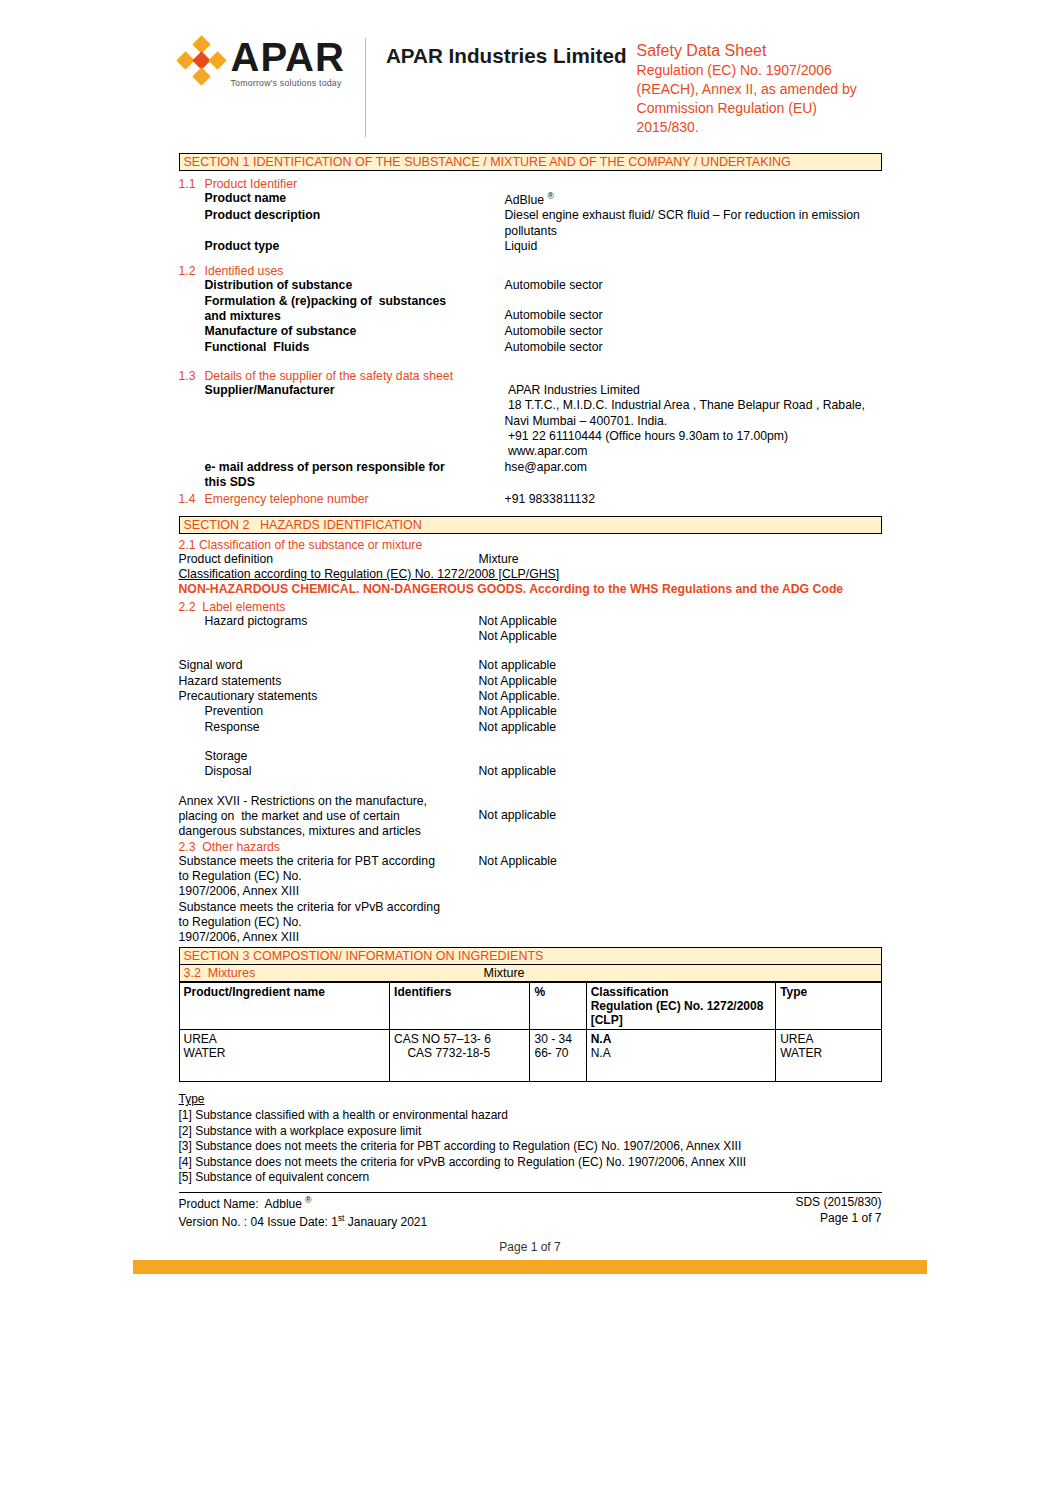APAR
Tomorrow's solutions today
APAR Industries Limited
Safety Data Sheet
Regulation (EC) No. 1907/2006
(REACH), Annex II, as amended by
Commission Regulation (EU) 2015/830.
SECTION 1 IDENTIFICATION OF THE SUBSTANCE / MIXTURE AND OF THE COMPANY / UNDERTAKING
1.1
Product Identifier
Product name
AdBlue ®
Product description
Diesel engine exhaust fluid/ SCR fluid – For reduction in emission pollutants
Product type
Liquid
1.2
Identified uses
Distribution of substance
Automobile sector
Formulation & (re)packing of substances
and mixtures
Automobile sector
Manufacture of substance
Automobile sector
Functional Fluids
Automobile sector
1.3
Details of the supplier of the safety data sheet
Supplier/Manufacturer
APAR Industries Limited
18 T.T.C., M.I.D.C. Industrial Area , Thane Belapur Road , Rabale, Navi Mumbai – 400701. India.
+91 22 61110444 (Office hours 9.30am to 17.00pm)
www.apar.com
e- mail address of person responsible for
this SDS
hse@apar.com
1.4
Emergency telephone number
+91 9833811132
SECTION 2 HAZARDS IDENTIFICATION
2.1 Classification of the substance or mixture
Product definition
Mixture
Classification according to Regulation (EC) No. 1272/2008 [CLP/GHS]
NON-HAZARDOUS CHEMICAL. NON-DANGEROUS GOODS. According to the WHS Regulations and the ADG Code
2.2 Label elements
Hazard pictograms
Not Applicable
Not Applicable
Signal word
Not applicable
Hazard statements
Not Applicable
Precautionary statements
Not Applicable.
Prevention
Not Applicable
Response
Not applicable
Storage
Disposal
Not applicable
Annex XVII - Restrictions on the manufacture,
placing on the market and use of certain
dangerous substances, mixtures and articles
Not applicable
2.3 Other hazards
Substance meets the criteria for PBT according
to Regulation (EC) No.
1907/2006, Annex XIII
Not Applicable
Substance meets the criteria for vPvB according
to Regulation (EC) No.
1907/2006, Annex XIII
SECTION 3 COMPOSTION/ INFORMATION ON INGREDIENTS
3.2 Mixtures Mixture
| Product/Ingredient name | Identifiers | % | Classification Regulation (EC) No. 1272/2008 [CLP] | Type |
| --- | --- | --- | --- | --- |
| UREA WATER | CAS NO 57–13- 6 CAS 7732-18-5 | 30 - 34 66- 70 | N.A N.A | UREA WATER |
Type
[1] Substance classified with a health or environmental hazard
[2] Substance with a workplace exposure limit
[3] Substance does not meets the criteria for PBT according to Regulation (EC) No. 1907/2006, Annex XIII
[4] Substance does not meets the criteria for vPvB according to Regulation (EC) No. 1907/2006, Annex XIII
[5] Substance of equivalent concern
Product Name: Adblue ®
Version No. : 04 Issue Date: 1st Janauary 2021
SDS (2015/830)
Page 1 of 7
Page 1 of 7